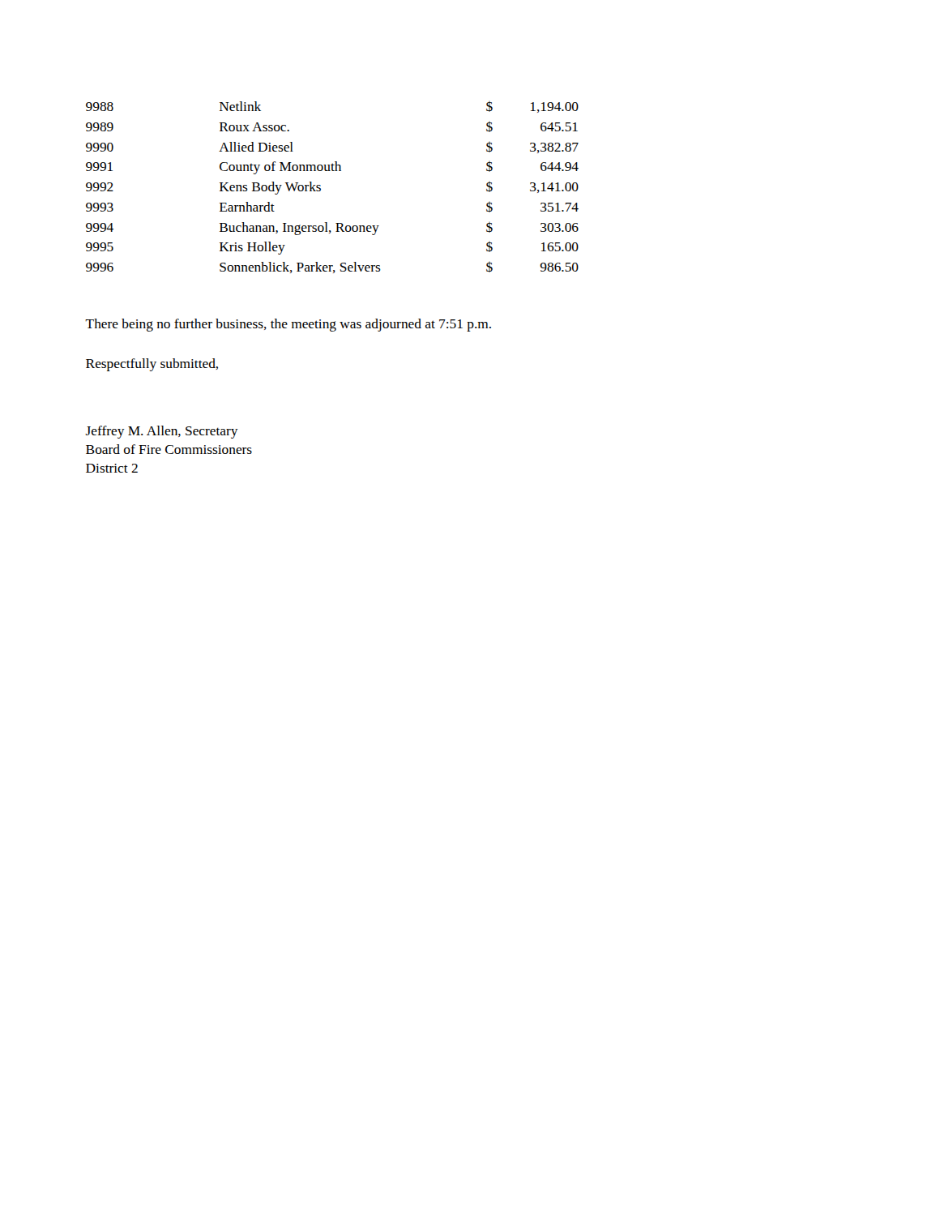| 9988 | Netlink | $ | 1,194.00 |
| 9989 | Roux Assoc. | $ | 645.51 |
| 9990 | Allied Diesel | $ | 3,382.87 |
| 9991 | County of Monmouth | $ | 644.94 |
| 9992 | Kens Body Works | $ | 3,141.00 |
| 9993 | Earnhardt | $ | 351.74 |
| 9994 | Buchanan, Ingersol, Rooney | $ | 303.06 |
| 9995 | Kris Holley | $ | 165.00 |
| 9996 | Sonnenblick, Parker, Selvers | $ | 986.50 |
There being no further business, the meeting was adjourned at 7:51 p.m.
Respectfully submitted,
Jeffrey M. Allen, Secretary
Board of Fire Commissioners
District 2